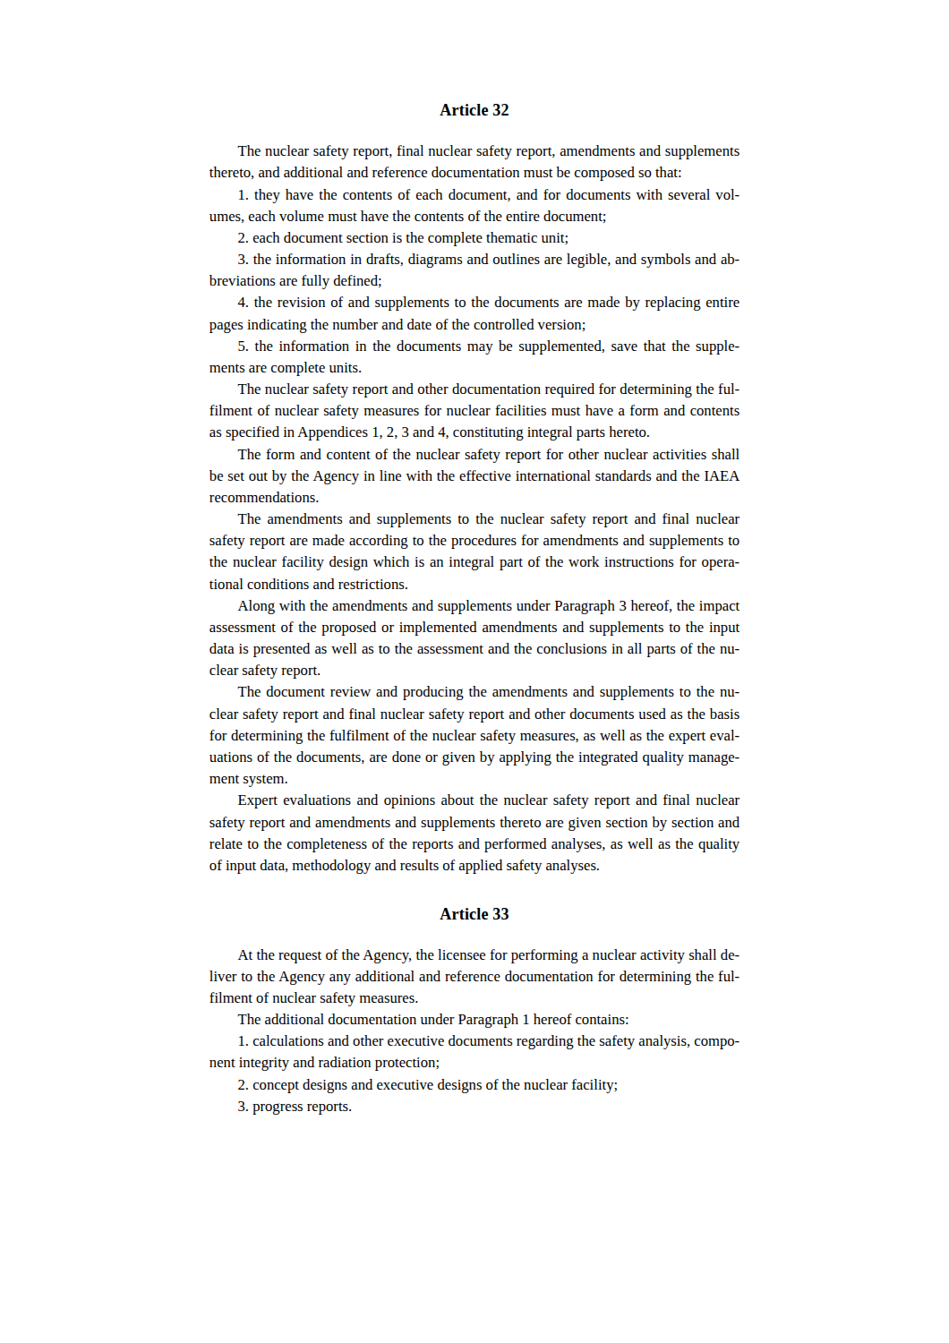Article 32
The nuclear safety report, final nuclear safety report, amendments and supplements thereto, and additional and reference documentation must be composed so that:
1. they have the contents of each document, and for documents with several volumes, each volume must have the contents of the entire document;
2. each document section is the complete thematic unit;
3. the information in drafts, diagrams and outlines are legible, and symbols and abbreviations are fully defined;
4. the revision of and supplements to the documents are made by replacing entire pages indicating the number and date of the controlled version;
5. the information in the documents may be supplemented, save that the supplements are complete units.
The nuclear safety report and other documentation required for determining the fulfilment of nuclear safety measures for nuclear facilities must have a form and contents as specified in Appendices 1, 2, 3 and 4, constituting integral parts hereto.
The form and content of the nuclear safety report for other nuclear activities shall be set out by the Agency in line with the effective international standards and the IAEA recommendations.
The amendments and supplements to the nuclear safety report and final nuclear safety report are made according to the procedures for amendments and supplements to the nuclear facility design which is an integral part of the work instructions for operational conditions and restrictions.
Along with the amendments and supplements under Paragraph 3 hereof, the impact assessment of the proposed or implemented amendments and supplements to the input data is presented as well as to the assessment and the conclusions in all parts of the nuclear safety report.
The document review and producing the amendments and supplements to the nuclear safety report and final nuclear safety report and other documents used as the basis for determining the fulfilment of the nuclear safety measures, as well as the expert evaluations of the documents, are done or given by applying the integrated quality management system.
Expert evaluations and opinions about the nuclear safety report and final nuclear safety report and amendments and supplements thereto are given section by section and relate to the completeness of the reports and performed analyses, as well as the quality of input data, methodology and results of applied safety analyses.
Article 33
At the request of the Agency, the licensee for performing a nuclear activity shall deliver to the Agency any additional and reference documentation for determining the fulfilment of nuclear safety measures.
The additional documentation under Paragraph 1 hereof contains:
1. calculations and other executive documents regarding the safety analysis, component integrity and radiation protection;
2. concept designs and executive designs of the nuclear facility;
3. progress reports.